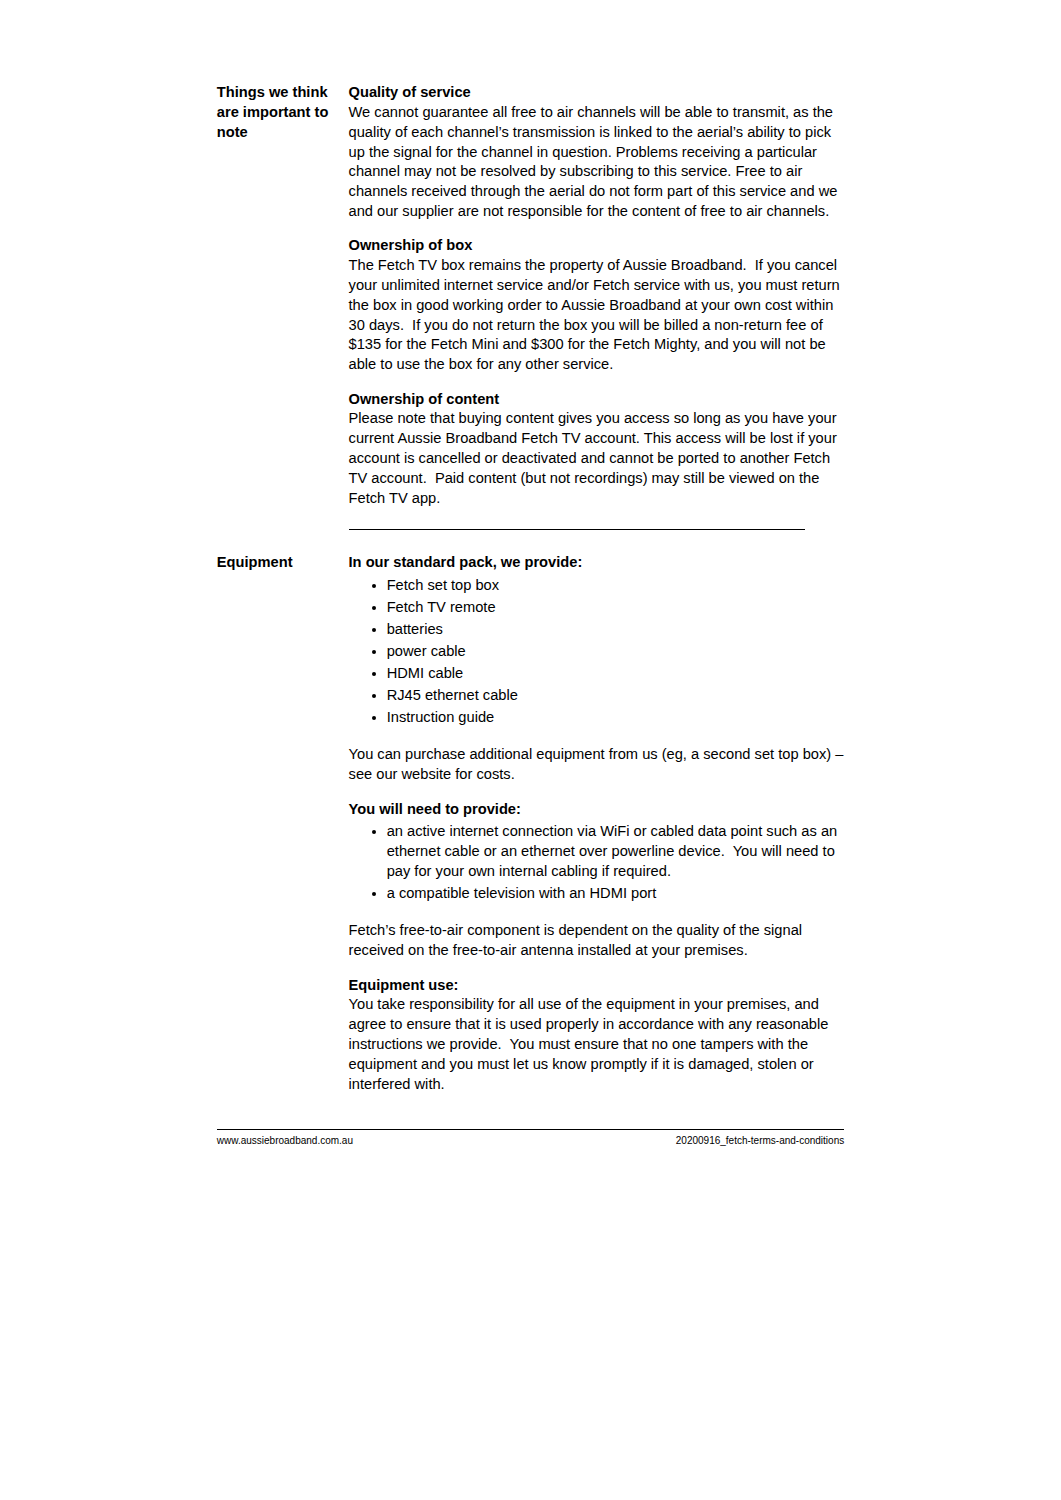| Things we think are important to note | Quality of service We cannot guarantee all free to air channels will be able to transmit, as the quality of each channel’s transmission is linked to the aerial’s ability to pick up the signal for the channel in question. Problems receiving a particular channel may not be resolved by subscribing to this service. Free to air channels received through the aerial do not form part of this service and we and our supplier are not responsible for the content of free to air channels. Ownership of box The Fetch TV box remains the property of Aussie Broadband. If you cancel your unlimited internet service and/or Fetch service with us, you must return the box in good working order to Aussie Broadband at your own cost within 30 days. If you do not return the box you will be billed a non-return fee of $135 for the Fetch Mini and $300 for the Fetch Mighty, and you will not be able to use the box for any other service. Ownership of content Please note that buying content gives you access so long as you have your current Aussie Broadband Fetch TV account. This access will be lost if your account is cancelled or deactivated and cannot be ported to another Fetch TV account. Paid content (but not recordings) may still be viewed on the Fetch TV app. |
| Equipment | In our standard pack, we provide: Fetch set top box Fetch TV remote batteries power cable HDMI cable RJ45 ethernet cable Instruction guide You can purchase additional equipment from us (eg, a second set top box) – see our website for costs. You will need to provide: an active internet connection via WiFi or cabled data point such as an ethernet cable or an ethernet over powerline device. You will need to pay for your own internal cabling if required. a compatible television with an HDMI port Fetch’s free-to-air component is dependent on the quality of the signal received on the free-to-air antenna installed at your premises. Equipment use: You take responsibility for all use of the equipment in your premises, and agree to ensure that it is used properly in accordance with any reasonable instructions we provide. You must ensure that no one tampers with the equipment and you must let us know promptly if it is damaged, stolen or interfered with. |
www.aussiebroadband.com.au 20200916_fetch-terms-and-conditions